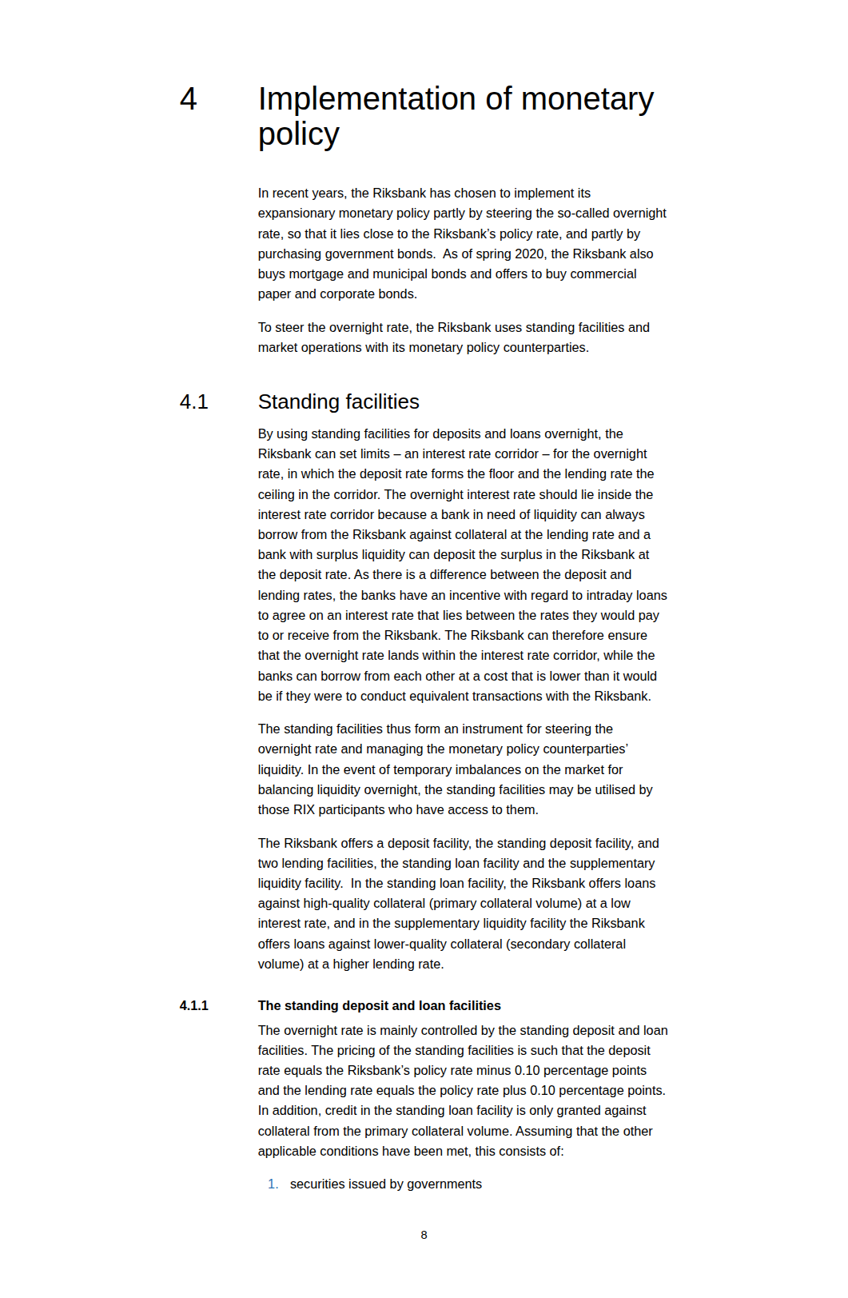4 Implementation of monetary policy
In recent years, the Riksbank has chosen to implement its expansionary monetary policy partly by steering the so-called overnight rate, so that it lies close to the Riksbank’s policy rate, and partly by purchasing government bonds. As of spring 2020, the Riksbank also buys mortgage and municipal bonds and offers to buy commercial paper and corporate bonds.
To steer the overnight rate, the Riksbank uses standing facilities and market operations with its monetary policy counterparties.
4.1 Standing facilities
By using standing facilities for deposits and loans overnight, the Riksbank can set limits – an interest rate corridor – for the overnight rate, in which the deposit rate forms the floor and the lending rate the ceiling in the corridor. The overnight interest rate should lie inside the interest rate corridor because a bank in need of liquidity can always borrow from the Riksbank against collateral at the lending rate and a bank with surplus liquidity can deposit the surplus in the Riksbank at the deposit rate. As there is a difference between the deposit and lending rates, the banks have an incentive with regard to intraday loans to agree on an interest rate that lies between the rates they would pay to or receive from the Riksbank. The Riksbank can therefore ensure that the overnight rate lands within the interest rate corridor, while the banks can borrow from each other at a cost that is lower than it would be if they were to conduct equivalent transactions with the Riksbank.
The standing facilities thus form an instrument for steering the overnight rate and managing the monetary policy counterparties’ liquidity. In the event of temporary imbalances on the market for balancing liquidity overnight, the standing facilities may be utilised by those RIX participants who have access to them.
The Riksbank offers a deposit facility, the standing deposit facility, and two lending facilities, the standing loan facility and the supplementary liquidity facility. In the standing loan facility, the Riksbank offers loans against high-quality collateral (primary collateral volume) at a low interest rate, and in the supplementary liquidity facility the Riksbank offers loans against lower-quality collateral (secondary collateral volume) at a higher lending rate.
4.1.1 The standing deposit and loan facilities
The overnight rate is mainly controlled by the standing deposit and loan facilities. The pricing of the standing facilities is such that the deposit rate equals the Riksbank’s policy rate minus 0.10 percentage points and the lending rate equals the policy rate plus 0.10 percentage points. In addition, credit in the standing loan facility is only granted against collateral from the primary collateral volume. Assuming that the other applicable conditions have been met, this consists of:
securities issued by governments
8